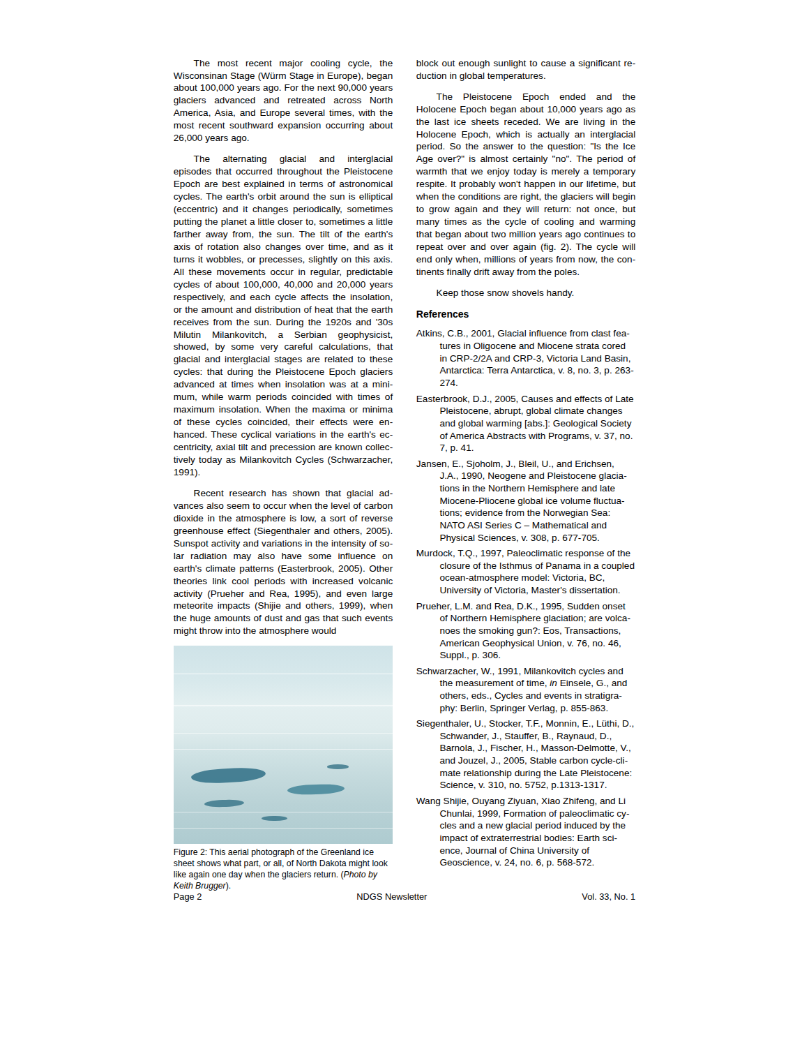The most recent major cooling cycle, the Wisconsinan Stage (Würm Stage in Europe), began about 100,000 years ago. For the next 90,000 years glaciers advanced and retreated across North America, Asia, and Europe several times, with the most recent southward expansion occurring about 26,000 years ago.
The alternating glacial and interglacial episodes that occurred throughout the Pleistocene Epoch are best explained in terms of astronomical cycles. The earth's orbit around the sun is elliptical (eccentric) and it changes periodically, sometimes putting the planet a little closer to, sometimes a little farther away from, the sun. The tilt of the earth's axis of rotation also changes over time, and as it turns it wobbles, or precesses, slightly on this axis. All these movements occur in regular, predictable cycles of about 100,000, 40,000 and 20,000 years respectively, and each cycle affects the insolation, or the amount and distribution of heat that the earth receives from the sun. During the 1920s and '30s Milutin Milankovitch, a Serbian geophysicist, showed, by some very careful calculations, that glacial and interglacial stages are related to these cycles: that during the Pleistocene Epoch glaciers advanced at times when insolation was at a minimum, while warm periods coincided with times of maximum insolation. When the maxima or minima of these cycles coincided, their effects were enhanced. These cyclical variations in the earth's eccentricity, axial tilt and precession are known collectively today as Milankovitch Cycles (Schwarzacher, 1991).
Recent research has shown that glacial advances also seem to occur when the level of carbon dioxide in the atmosphere is low, a sort of reverse greenhouse effect (Siegenthaler and others, 2005). Sunspot activity and variations in the intensity of solar radiation may also have some influence on earth's climate patterns (Easterbrook, 2005). Other theories link cool periods with increased volcanic activity (Prueher and Rea, 1995), and even large meteorite impacts (Shijie and others, 1999), when the huge amounts of dust and gas that such events might throw into the atmosphere would
Figure 2: This aerial photograph of the Greenland ice sheet shows what part, or all, of North Dakota might look like again one day when the glaciers return. (Photo by Keith Brugger).
block out enough sunlight to cause a significant reduction in global temperatures.
The Pleistocene Epoch ended and the Holocene Epoch began about 10,000 years ago as the last ice sheets receded. We are living in the Holocene Epoch, which is actually an interglacial period. So the answer to the question: "Is the Ice Age over?" is almost certainly "no". The period of warmth that we enjoy today is merely a temporary respite. It probably won't happen in our lifetime, but when the conditions are right, the glaciers will begin to grow again and they will return: not once, but many times as the cycle of cooling and warming that began about two million years ago continues to repeat over and over again (fig. 2). The cycle will end only when, millions of years from now, the continents finally drift away from the poles.
Keep those snow shovels handy.
References
Atkins, C.B., 2001, Glacial influence from clast features in Oligocene and Miocene strata cored in CRP-2/2A and CRP-3, Victoria Land Basin, Antarctica: Terra Antarctica, v. 8, no. 3, p. 263-274.
Easterbrook, D.J., 2005, Causes and effects of Late Pleistocene, abrupt, global climate changes and global warming [abs.]: Geological Society of America Abstracts with Programs, v. 37, no. 7, p. 41.
Jansen, E., Sjoholm, J., Bleil, U., and Erichsen, J.A., 1990, Neogene and Pleistocene glaciations in the Northern Hemisphere and late Miocene-Pliocene global ice volume fluctuations; evidence from the Norwegian Sea: NATO ASI Series C – Mathematical and Physical Sciences, v. 308, p. 677-705.
Murdock, T.Q., 1997, Paleoclimatic response of the closure of the Isthmus of Panama in a coupled ocean-atmosphere model: Victoria, BC, University of Victoria, Master's dissertation.
Prueher, L.M. and Rea, D.K., 1995, Sudden onset of Northern Hemisphere glaciation; are volcanoes the smoking gun?: Eos, Transactions, American Geophysical Union, v. 76, no. 46, Suppl., p. 306.
Schwarzacher, W., 1991, Milankovitch cycles and the measurement of time, in Einsele, G., and others, eds., Cycles and events in stratigraphy: Berlin, Springer Verlag, p. 855-863.
Siegenthaler, U., Stocker, T.F., Monnin, E., Lüthi, D., Schwander, J., Stauffer, B., Raynaud, D., Barnola, J., Fischer, H., Masson-Delmotte, V., and Jouzel, J., 2005, Stable carbon cycle-climate relationship during the Late Pleistocene: Science, v. 310, no. 5752, p.1313-1317.
Wang Shijie, Ouyang Ziyuan, Xiao Zhifeng, and Li Chunlai, 1999, Formation of paleoclimatic cycles and a new glacial period induced by the impact of extraterrestrial bodies: Earth science, Journal of China University of Geoscience, v. 24, no. 6, p. 568-572.
Page 2 NDGS Newsletter Vol. 33, No. 1